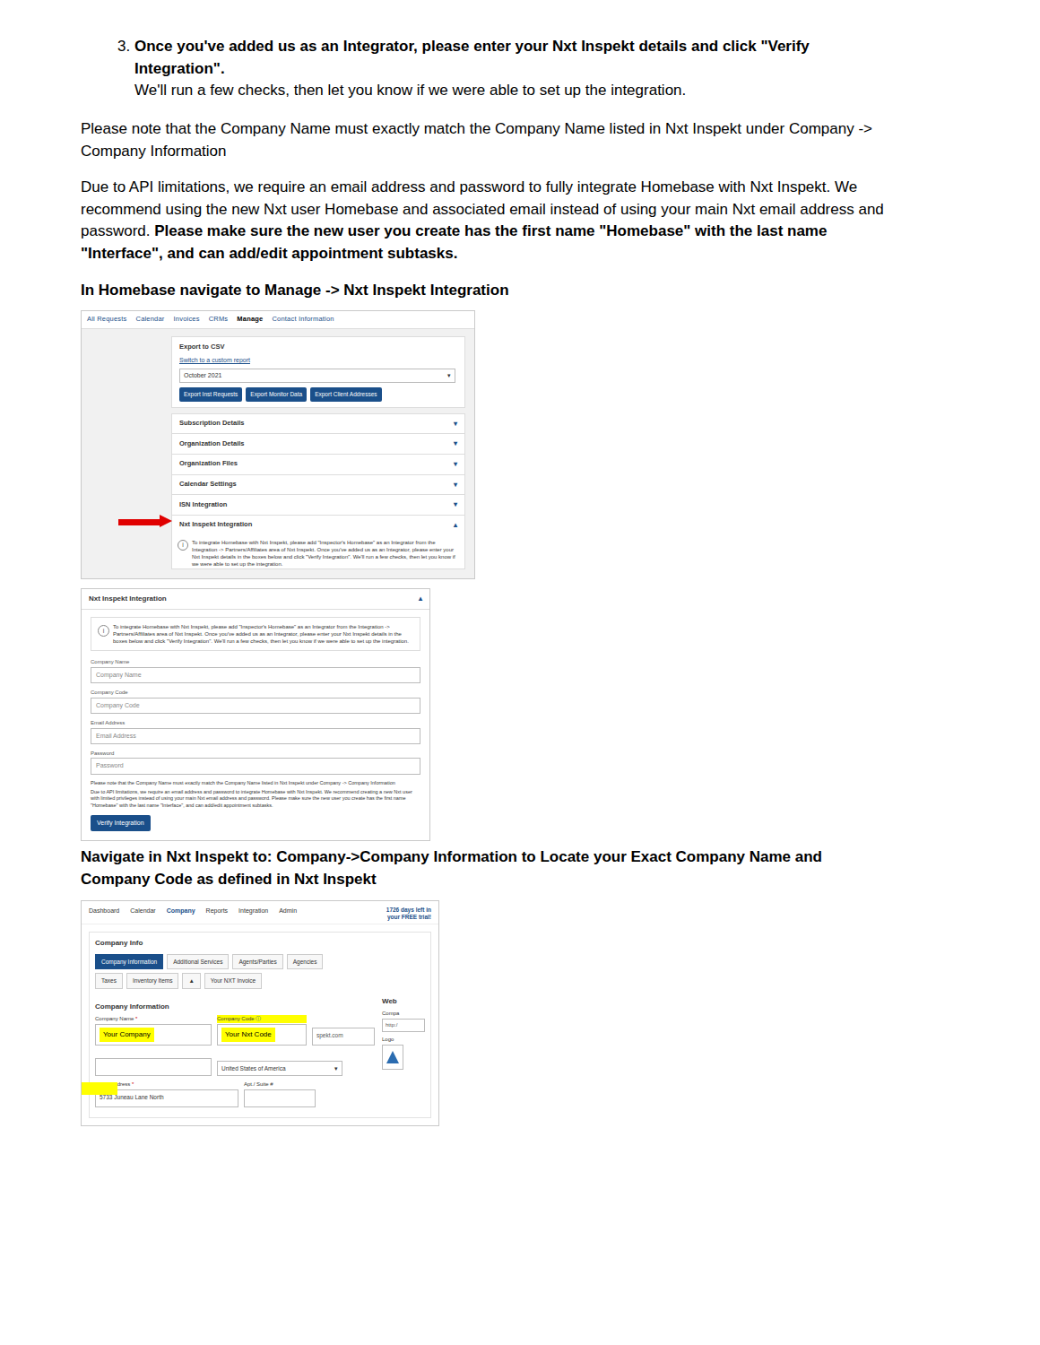Once you've added us as an Integrator, please enter your Nxt Inspekt details and click "Verify Integration". We'll run a few checks, then let you know if we were able to set up the integration.
Please note that the Company Name must exactly match the Company Name listed in Nxt Inspekt under Company -> Company Information
Due to API limitations, we require an email address and password to fully integrate Homebase with Nxt Inspekt. We recommend using the new Nxt user Homebase and associated email instead of using your main Nxt email address and password. Please make sure the new user you create has the first name "Homebase" with the last name "Interface", and can add/edit appointment subtasks.
In Homebase navigate to Manage -> Nxt Inspekt Integration
All Requests Calendar Invoices CRMs Manage Contact Information
Export to CSV
Switch to a custom report
October 2021▾
Export Inst Requests Export Monitor Data Export Client Addresses
Subscription Details▾
Organization Details▾
Organization Files▾
Calendar Settings▾
ISN Integration▾
Nxt Inspekt Integration▴
i To integrate Homebase with Nxt Inspekt, please add "Inspector's Homebase" as an Integrator from the Integration -> Partners/Affiliates area of Nxt Inspekt. Once you've added us as an Integrator, please enter your Nxt Inspekt details in the boxes below and click "Verify Integration". We'll run a few checks, then let you know if we were able to set up the integration.
Nxt Inspekt Integration▴
i To integrate Homebase with Nxt Inspekt, please add "Inspector's Homebase" as an Integrator from the Integration -> Partners/Affiliates area of Nxt Inspekt. Once you've added us as an Integrator, please enter your Nxt Inspekt details in the boxes below and click "Verify Integration". We'll run a few checks, then let you know if we were able to set up the integration.
Company Name
Company Name
Company Code
Company Code
Email Address
Email Address
Password
Password
Please note that the Company Name must exactly match the Company Name listed in Nxt Inspekt under Company -> Company Information
Due to API limitations, we require an email address and password to integrate Homebase with Nxt Inspekt. We recommend creating a new Nxt user with limited privileges instead of using your main Nxt email address and password. Please make sure the new user you create has the first name "Homebase" with the last name "Interface", and can add/edit appointment subtasks.
Verify Integration
Navigate in Nxt Inspekt to: Company->Company Information to Locate your Exact Company Name and Company Code as defined in Nxt Inspekt
Dashboard Calendar Company Reports Integration Admin
1726 days left in
your FREE trial!
Company Info
Company Information Additional Services Agents/Parties Agencies
Taxes Inventory Items ▲ Your NXT Invoice
Company Information
Company Name *
Your Company
Company Code ⓘ
Your Nxt Code
spekt.com
United States of America▾
Street Address *
5733 Juneau Lane North
Apt./ Suite #
Web
Compa
http:/
Logo